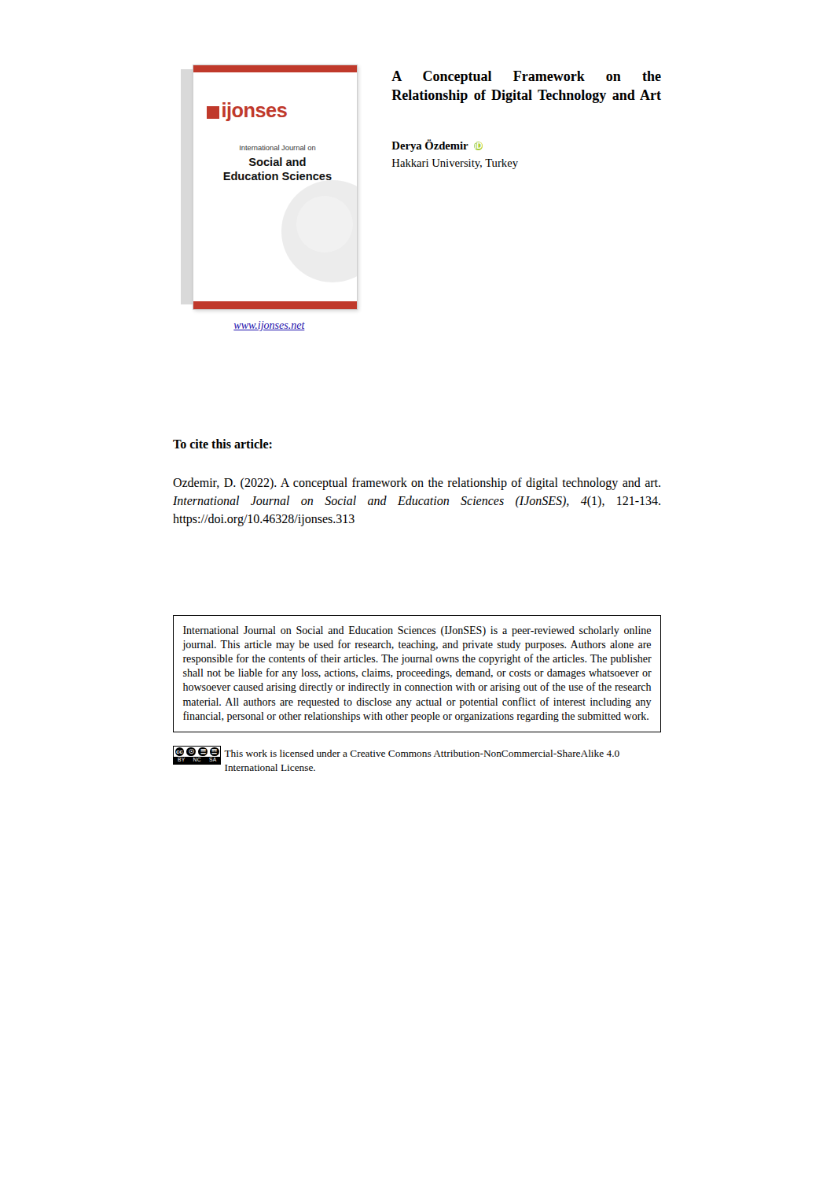ijonses
International Journal on
Social and
Education Sciences
www.ijonses.net
A Conceptual Framework on the Relationship of Digital Technology and Art
Derya Özdemir iD
Hakkari University, Turkey
To cite this article:
Ozdemir, D. (2022). A conceptual framework on the relationship of digital technology and art. International Journal on Social and Education Sciences (IJonSES), 4(1), 121-134. https://doi.org/10.46328/ijonses.313
International Journal on Social and Education Sciences (IJonSES) is a peer-reviewed scholarly online journal. This article may be used for research, teaching, and private study purposes. Authors alone are responsible for the contents of their articles. The journal owns the copyright of the articles. The publisher shall not be liable for any loss, actions, claims, proceedings, demand, or costs or damages whatsoever or howsoever caused arising directly or indirectly in connection with or arising out of the use of the research material. All authors are requested to disclose any actual or potential conflict of interest including any financial, personal or other relationships with other people or organizations regarding the submitted work.
cc☉☰☲
BY NC SA
This work is licensed under a Creative Commons Attribution-NonCommercial-ShareAlike 4.0 International License.